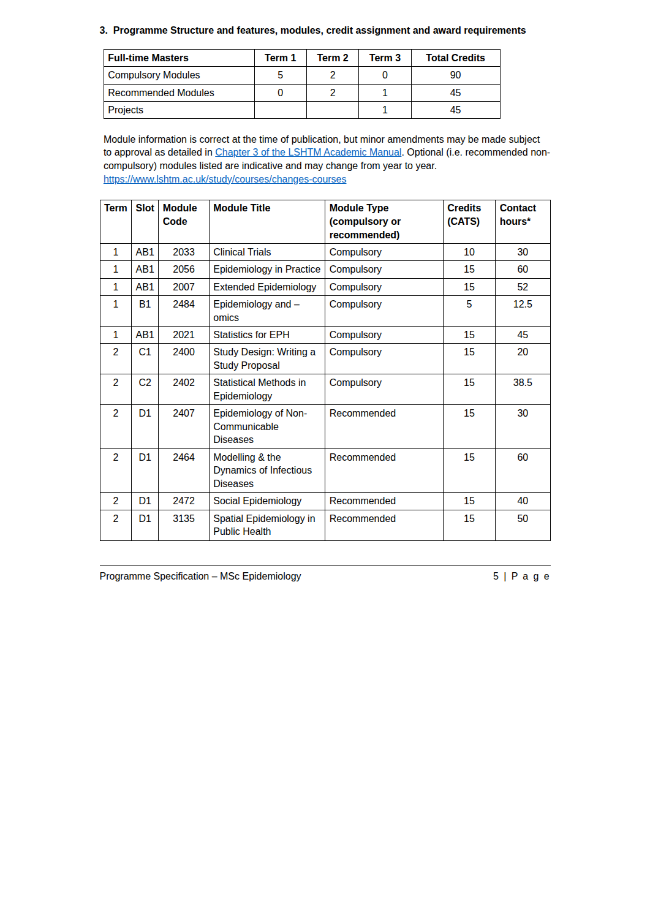3. Programme Structure and features, modules, credit assignment and award requirements
| Full-time Masters | Term 1 | Term 2 | Term 3 | Total Credits |
| --- | --- | --- | --- | --- |
| Compulsory Modules | 5 | 2 | 0 | 90 |
| Recommended Modules | 0 | 2 | 1 | 45 |
| Projects | | | 1 | 45 |
Module information is correct at the time of publication, but minor amendments may be made subject to approval as detailed in Chapter 3 of the LSHTM Academic Manual. Optional (i.e. recommended non-compulsory) modules listed are indicative and may change from year to year.
https://www.lshtm.ac.uk/study/courses/changes-courses
| Term | Slot | Module Code | Module Title | Module Type (compulsory or recommended) | Credits (CATS) | Contact hours* |
| --- | --- | --- | --- | --- | --- | --- |
| 1 | AB1 | 2033 | Clinical Trials | Compulsory | 10 | 30 |
| 1 | AB1 | 2056 | Epidemiology in Practice | Compulsory | 15 | 60 |
| 1 | AB1 | 2007 | Extended Epidemiology | Compulsory | 15 | 52 |
| 1 | B1 | 2484 | Epidemiology and –omics | Compulsory | 5 | 12.5 |
| 1 | AB1 | 2021 | Statistics for EPH | Compulsory | 15 | 45 |
| 2 | C1 | 2400 | Study Design: Writing a Study Proposal | Compulsory | 15 | 20 |
| 2 | C2 | 2402 | Statistical Methods in Epidemiology | Compulsory | 15 | 38.5 |
| 2 | D1 | 2407 | Epidemiology of Non-Communicable Diseases | Recommended | 15 | 30 |
| 2 | D1 | 2464 | Modelling & the Dynamics of Infectious Diseases | Recommended | 15 | 60 |
| 2 | D1 | 2472 | Social Epidemiology | Recommended | 15 | 40 |
| 2 | D1 | 3135 | Spatial Epidemiology in Public Health | Recommended | 15 | 50 |
Programme Specification – MSc Epidemiology 5 | P a g e